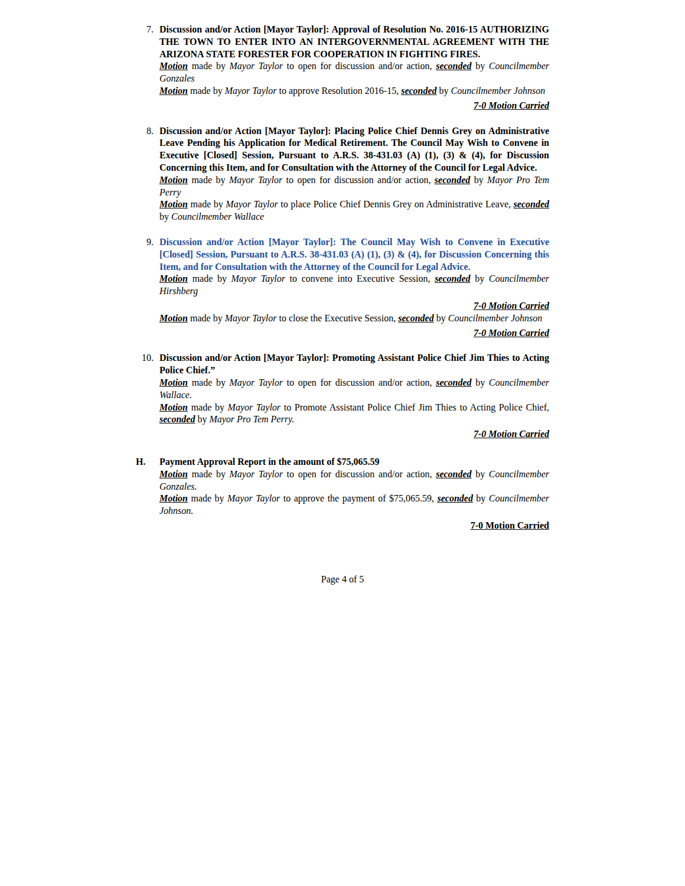Discussion and/or Action [Mayor Taylor]: Approval of Resolution No. 2016-15 AUTHORIZING THE TOWN TO ENTER INTO AN INTERGOVERNMENTAL AGREEMENT WITH THE ARIZONA STATE FORESTER FOR COOPERATION IN FIGHTING FIRES.
Motion made by Mayor Taylor to open for discussion and/or action, seconded by Councilmember Gonzales
Motion made by Mayor Taylor to approve Resolution 2016-15, seconded by Councilmember Johnson
7-0 Motion Carried
Discussion and/or Action [Mayor Taylor]: Placing Police Chief Dennis Grey on Administrative Leave Pending his Application for Medical Retirement. The Council May Wish to Convene in Executive [Closed] Session, Pursuant to A.R.S. 38-431.03 (A) (1), (3) & (4), for Discussion Concerning this Item, and for Consultation with the Attorney of the Council for Legal Advice.
Motion made by Mayor Taylor to open for discussion and/or action, seconded by Mayor Pro Tem Perry
Motion made by Mayor Taylor to place Police Chief Dennis Grey on Administrative Leave, seconded by Councilmember Wallace
Discussion and/or Action [Mayor Taylor]: The Council May Wish to Convene in Executive [Closed] Session, Pursuant to A.R.S. 38-431.03 (A) (1), (3) & (4), for Discussion Concerning this Item, and for Consultation with the Attorney of the Council for Legal Advice.
Motion made by Mayor Taylor to convene into Executive Session, seconded by Councilmember Hirshberg
7-0 Motion Carried
Motion made by Mayor Taylor to close the Executive Session, seconded by Councilmember Johnson
7-0 Motion Carried
Discussion and/or Action [Mayor Taylor]: Promoting Assistant Police Chief Jim Thies to Acting Police Chief.”
Motion made by Mayor Taylor to open for discussion and/or action, seconded by Councilmember Wallace.
Motion made by Mayor Taylor to Promote Assistant Police Chief Jim Thies to Acting Police Chief, seconded by Mayor Pro Tem Perry.
7-0 Motion Carried
H.
Payment Approval Report in the amount of $75,065.59
Motion made by Mayor Taylor to open for discussion and/or action, seconded by Councilmember Gonzales.
Motion made by Mayor Taylor to approve the payment of $75,065.59, seconded by Councilmember Johnson.
7-0 Motion Carried
Page 4 of 5